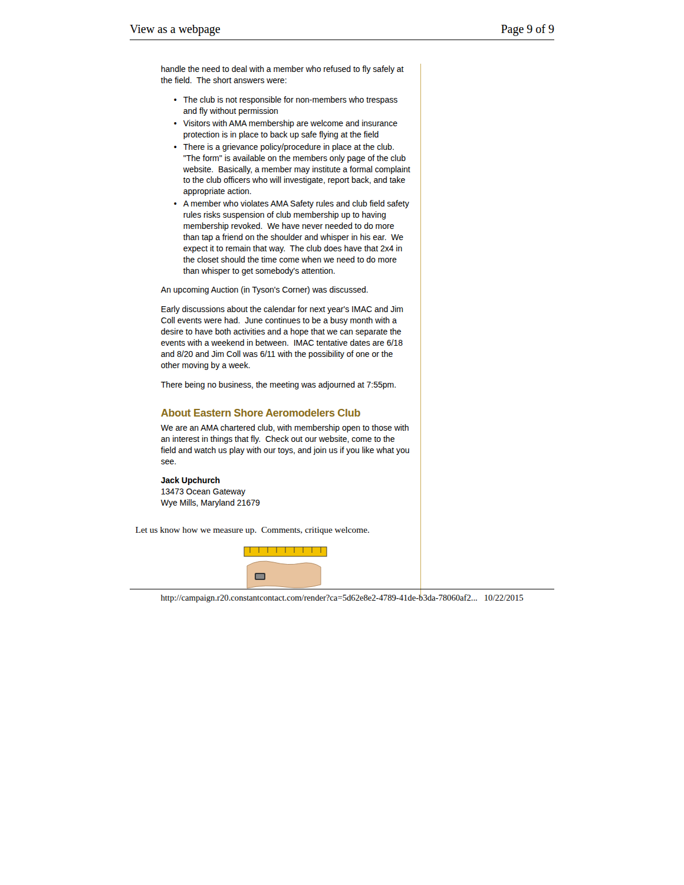View as a webpage
Page 9 of 9
handle the need to deal with a member who refused to fly safely at the field. The short answers were:
The club is not responsible for non-members who trespass and fly without permission
Visitors with AMA membership are welcome and insurance protection is in place to back up safe flying at the field
There is a grievance policy/procedure in place at the club. "The form" is available on the members only page of the club website. Basically, a member may institute a formal complaint to the club officers who will investigate, report back, and take appropriate action.
A member who violates AMA Safety rules and club field safety rules risks suspension of club membership up to having membership revoked. We have never needed to do more than tap a friend on the shoulder and whisper in his ear. We expect it to remain that way. The club does have that 2x4 in the closet should the time come when we need to do more than whisper to get somebody's attention.
An upcoming Auction (in Tyson's Corner) was discussed.
Early discussions about the calendar for next year's IMAC and Jim Coll events were had. June continues to be a busy month with a desire to have both activities and a hope that we can separate the events with a weekend in between. IMAC tentative dates are 6/18 and 8/20 and Jim Coll was 6/11 with the possibility of one or the other moving by a week.
There being no business, the meeting was adjourned at 7:55pm.
About Eastern Shore Aeromodelers Club
We are an AMA chartered club, with membership open to those with an interest in things that fly. Check out our website, come to the field and watch us play with our toys, and join us if you like what you see.
Jack Upchurch
13473 Ocean Gateway
Wye Mills, Maryland 21679
Let us know how we measure up. Comments, critique welcome.
http://campaign.r20.constantcontact.com/render?ca=5d62e8e2-4789-41de-b3da-78060af2... 10/22/2015